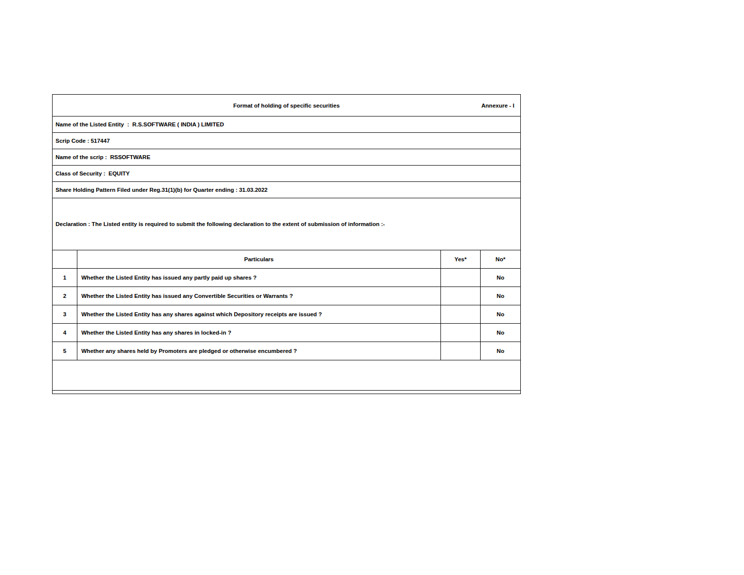Format of holding of specific securities
Annexure - I
Name of the Listed Entity : R.S.SOFTWARE ( INDIA ) LIMITED
Scrip Code : 517447
Name of the scrip : RSSOFTWARE
Class of Security : EQUITY
Share Holding Pattern Filed under Reg.31(1)(b) for Quarter ending : 31.03.2022
Declaration : The Listed entity is required to submit the following declaration to the extent of submission of information :-
Particulars
Yes*
No*
1
Whether the Listed Entity has issued any partly paid up shares ?
No
2
Whether the Listed Entity has issued any Convertible Securities or Warrants ?
No
3
Whether the Listed Entity has any shares against which Depository receipts are issued ?
No
4
Whether the Listed Entity has any shares in locked-in ?
No
5
Whether any shares held by Promoters are pledged or otherwise encumbered ?
No